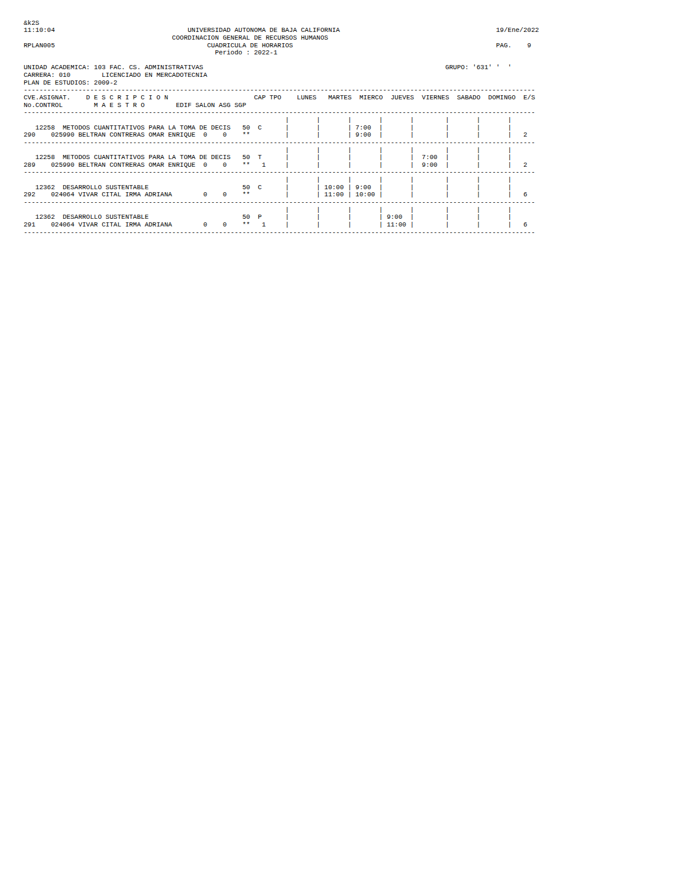&k2S 11:10:04 UNIVERSIDAD AUTONOMA DE BAJA CALIFORNIA 19/Ene/2022 COORDINACION GENERAL DE RECURSOS HUMANOS RPLAN005 CUADRICULA DE HORARIOS PAG. 9 Periodo : 2022-1 UNIDAD ACADEMICA: 103 FAC. CS. ADMINISTRATIVAS GRUPO: '631' ' ' CARRERA: 010 LICENCIADO EN MERCADOTECNIA PLAN DE ESTUDIOS: 2009-2 ----------------------------------------------------------------------------------------------------------------------------------- CVE.ASIGNAT. D E S C R I P C I O N CAP TPO LUNES MARTES MIERCO JUEVES VIERNES SABADO DOMINGO E/S No.CONTROL M A E S T R O EDIF SALON ASG SGP ----------------------------------------------------------------------------------------------------------------------------------- | | | | | | | | 12258 METODOS CUANTITATIVOS PARA LA TOMA DE DECIS 50 C | | | 7:00 | | | | | 290 025990 BELTRAN CONTRERAS OMAR ENRIQUE 0 0 ** | | | 9:00 | | | | | 2 ----------------------------------------------------------------------------------------------------------------------------------- | | | | | | | | 12258 METODOS CUANTITATIVOS PARA LA TOMA DE DECIS 50 T | | | | | 7:00 | | | 289 025990 BELTRAN CONTRERAS OMAR ENRIQUE 0 0 ** 1 | | | | | 9:00 | | | 2 ----------------------------------------------------------------------------------------------------------------------------------- | | | | | | | | 12362 DESARROLLO SUSTENTABLE 50 C | | 10:00 | 9:00 | | | | | 292 024064 VIVAR CITAL IRMA ADRIANA 0 0 ** | | 11:00 | 10:00 | | | | | 6 ----------------------------------------------------------------------------------------------------------------------------------- | | | | | | | | 12362 DESARROLLO SUSTENTABLE 50 P | | | | 9:00 | | | | 291 024064 VIVAR CITAL IRMA ADRIANA 0 0 ** 1 | | | | 11:00 | | | | 6 -----------------------------------------------------------------------------------------------------------------------------------